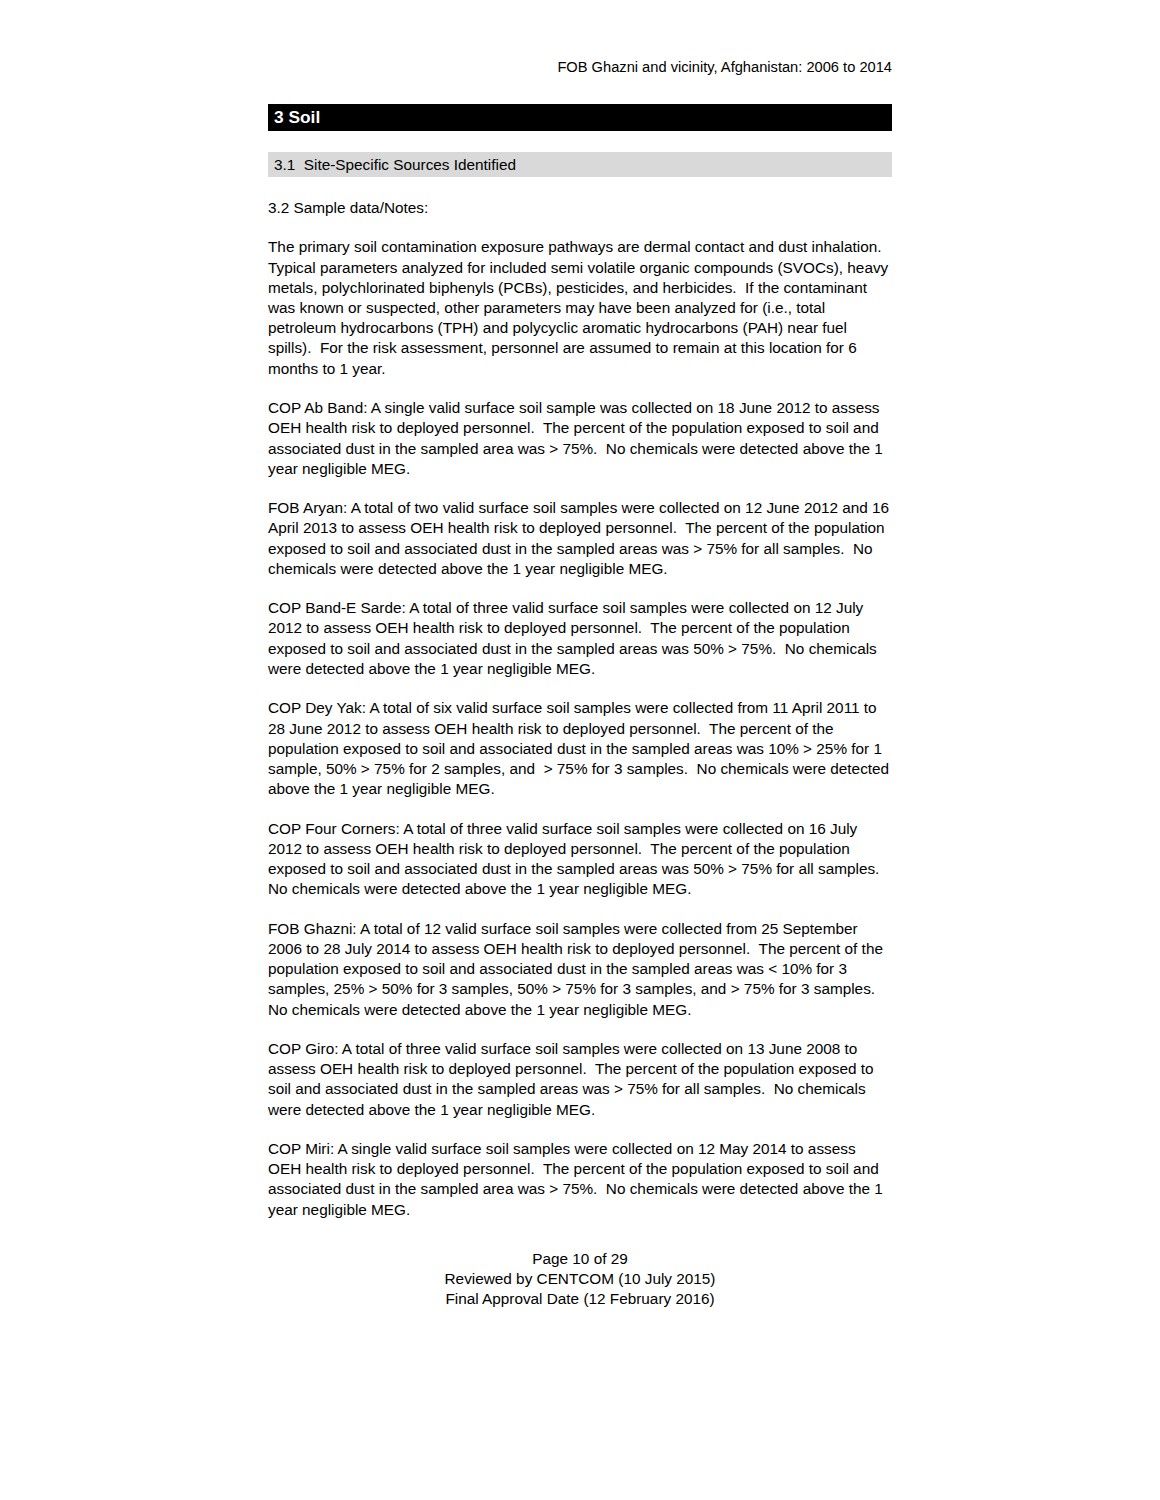FOB Ghazni and vicinity, Afghanistan: 2006 to 2014
3 Soil
3.1 Site-Specific Sources Identified
3.2 Sample data/Notes:
The primary soil contamination exposure pathways are dermal contact and dust inhalation. Typical parameters analyzed for included semi volatile organic compounds (SVOCs), heavy metals, polychlorinated biphenyls (PCBs), pesticides, and herbicides. If the contaminant was known or suspected, other parameters may have been analyzed for (i.e., total petroleum hydrocarbons (TPH) and polycyclic aromatic hydrocarbons (PAH) near fuel spills). For the risk assessment, personnel are assumed to remain at this location for 6 months to 1 year.
COP Ab Band: A single valid surface soil sample was collected on 18 June 2012 to assess OEH health risk to deployed personnel. The percent of the population exposed to soil and associated dust in the sampled area was > 75%. No chemicals were detected above the 1 year negligible MEG.
FOB Aryan: A total of two valid surface soil samples were collected on 12 June 2012 and 16 April 2013 to assess OEH health risk to deployed personnel. The percent of the population exposed to soil and associated dust in the sampled areas was > 75% for all samples. No chemicals were detected above the 1 year negligible MEG.
COP Band-E Sarde: A total of three valid surface soil samples were collected on 12 July 2012 to assess OEH health risk to deployed personnel. The percent of the population exposed to soil and associated dust in the sampled areas was 50% > 75%. No chemicals were detected above the 1 year negligible MEG.
COP Dey Yak: A total of six valid surface soil samples were collected from 11 April 2011 to 28 June 2012 to assess OEH health risk to deployed personnel. The percent of the population exposed to soil and associated dust in the sampled areas was 10% > 25% for 1 sample, 50% > 75% for 2 samples, and > 75% for 3 samples. No chemicals were detected above the 1 year negligible MEG.
COP Four Corners: A total of three valid surface soil samples were collected on 16 July 2012 to assess OEH health risk to deployed personnel. The percent of the population exposed to soil and associated dust in the sampled areas was 50% > 75% for all samples. No chemicals were detected above the 1 year negligible MEG.
FOB Ghazni: A total of 12 valid surface soil samples were collected from 25 September 2006 to 28 July 2014 to assess OEH health risk to deployed personnel. The percent of the population exposed to soil and associated dust in the sampled areas was < 10% for 3 samples, 25% > 50% for 3 samples, 50% > 75% for 3 samples, and > 75% for 3 samples. No chemicals were detected above the 1 year negligible MEG.
COP Giro: A total of three valid surface soil samples were collected on 13 June 2008 to assess OEH health risk to deployed personnel. The percent of the population exposed to soil and associated dust in the sampled areas was > 75% for all samples. No chemicals were detected above the 1 year negligible MEG.
COP Miri: A single valid surface soil samples were collected on 12 May 2014 to assess OEH health risk to deployed personnel. The percent of the population exposed to soil and associated dust in the sampled area was > 75%. No chemicals were detected above the 1 year negligible MEG.
Page 10 of 29
Reviewed by CENTCOM (10 July 2015)
Final Approval Date (12 February 2016)